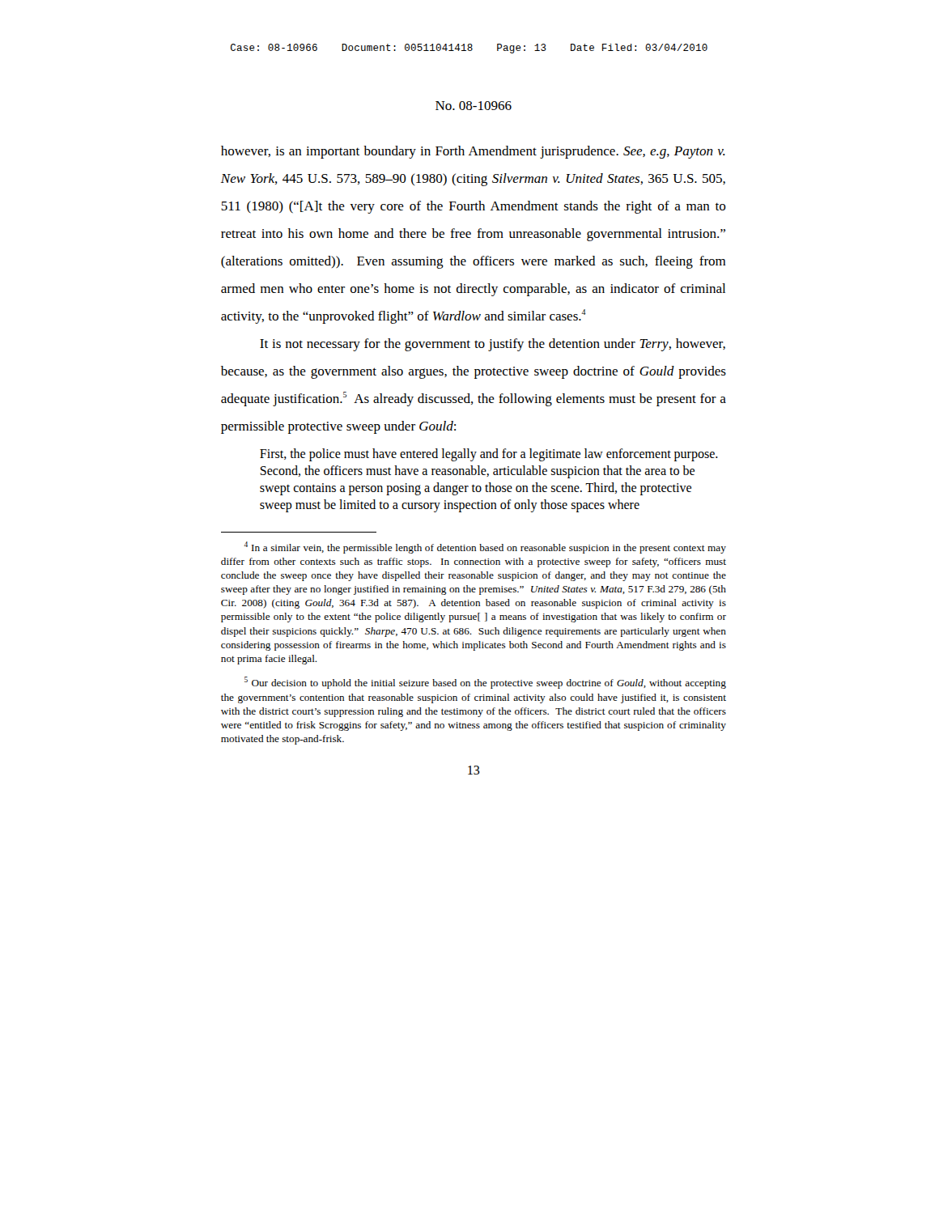Case: 08-10966 Document: 00511041418 Page: 13 Date Filed: 03/04/2010
No. 08-10966
however, is an important boundary in Forth Amendment jurisprudence. See, e.g, Payton v. New York, 445 U.S. 573, 589–90 (1980) (citing Silverman v. United States, 365 U.S. 505, 511 (1980) (“[A]t the very core of the Fourth Amendment stands the right of a man to retreat into his own home and there be free from unreasonable governmental intrusion.” (alterations omitted)). Even assuming the officers were marked as such, fleeing from armed men who enter one’s home is not directly comparable, as an indicator of criminal activity, to the “unprovoked flight” of Wardlow and similar cases.4
It is not necessary for the government to justify the detention under Terry, however, because, as the government also argues, the protective sweep doctrine of Gould provides adequate justification.5 As already discussed, the following elements must be present for a permissible protective sweep under Gould:
First, the police must have entered legally and for a legitimate law enforcement purpose. Second, the officers must have a reasonable, articulable suspicion that the area to be swept contains a person posing a danger to those on the scene. Third, the protective sweep must be limited to a cursory inspection of only those spaces where
4 In a similar vein, the permissible length of detention based on reasonable suspicion in the present context may differ from other contexts such as traffic stops. In connection with a protective sweep for safety, “officers must conclude the sweep once they have dispelled their reasonable suspicion of danger, and they may not continue the sweep after they are no longer justified in remaining on the premises.” United States v. Mata, 517 F.3d 279, 286 (5th Cir. 2008) (citing Gould, 364 F.3d at 587). A detention based on reasonable suspicion of criminal activity is permissible only to the extent “the police diligently pursue[ ] a means of investigation that was likely to confirm or dispel their suspicions quickly.” Sharpe, 470 U.S. at 686. Such diligence requirements are particularly urgent when considering possession of firearms in the home, which implicates both Second and Fourth Amendment rights and is not prima facie illegal.
5 Our decision to uphold the initial seizure based on the protective sweep doctrine of Gould, without accepting the government’s contention that reasonable suspicion of criminal activity also could have justified it, is consistent with the district court’s suppression ruling and the testimony of the officers. The district court ruled that the officers were “entitled to frisk Scroggins for safety,” and no witness among the officers testified that suspicion of criminality motivated the stop-and-frisk.
13